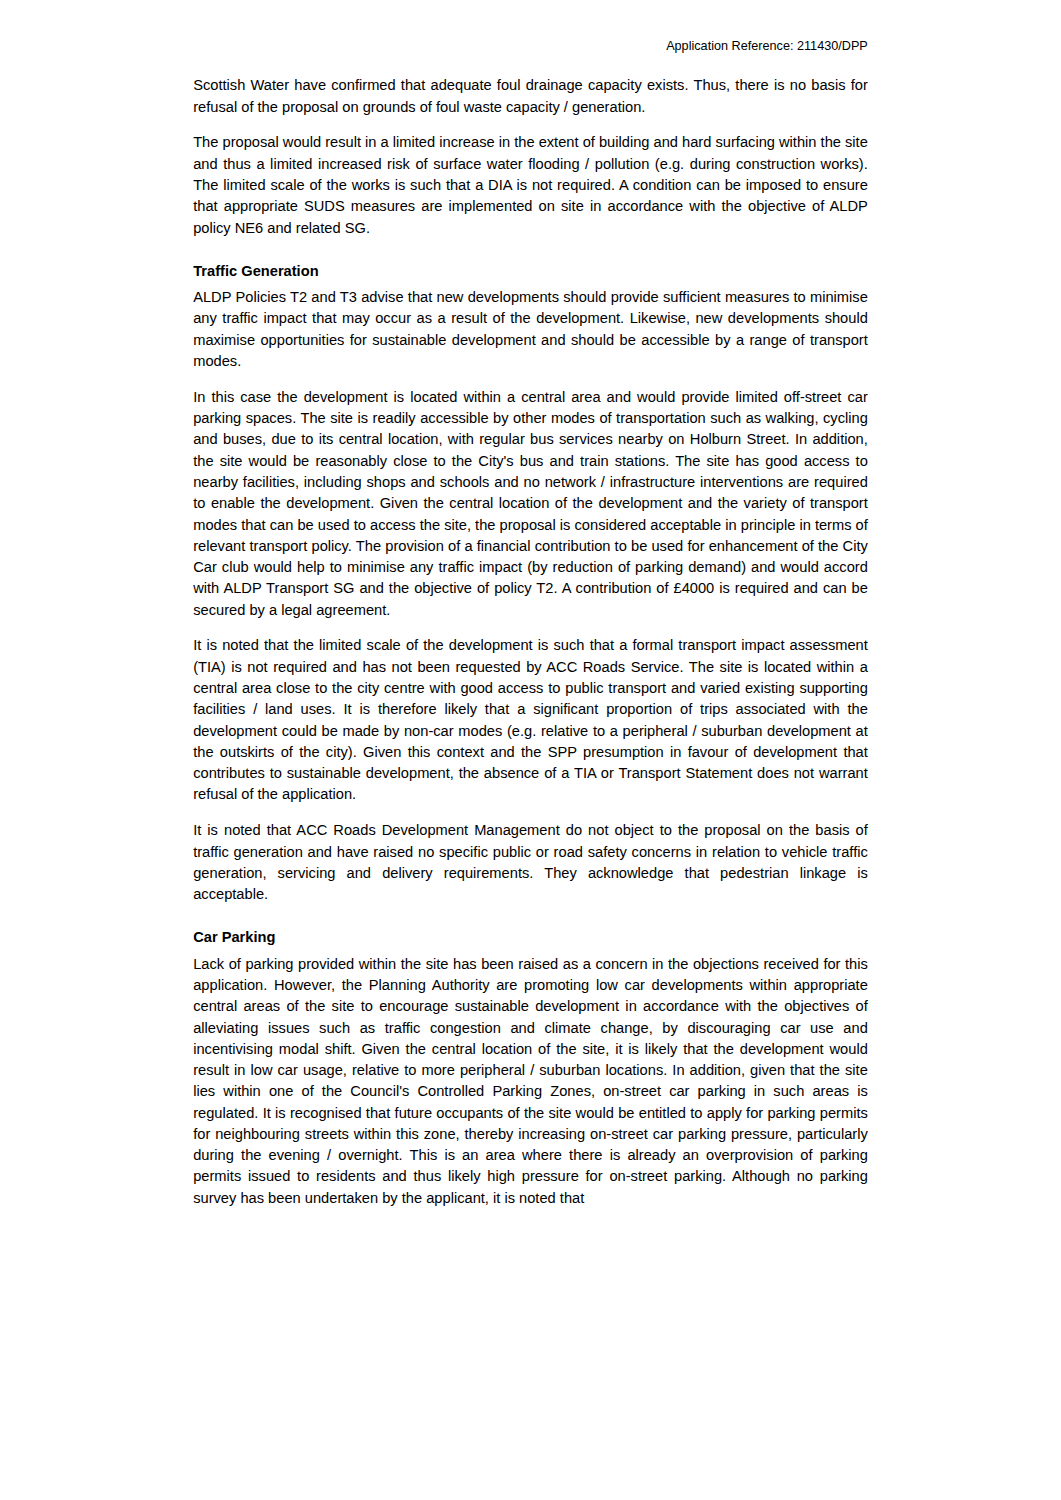Application Reference: 211430/DPP
Scottish Water have confirmed that adequate foul drainage capacity exists. Thus, there is no basis for refusal of the proposal on grounds of foul waste capacity / generation.
The proposal would result in a limited increase in the extent of building and hard surfacing within the site and thus a limited increased risk of surface water flooding / pollution (e.g. during construction works). The limited scale of the works is such that a DIA is not required. A condition can be imposed to ensure that appropriate SUDS measures are implemented on site in accordance with the objective of ALDP policy NE6 and related SG.
Traffic Generation
ALDP Policies T2 and T3 advise that new developments should provide sufficient measures to minimise any traffic impact that may occur as a result of the development. Likewise, new developments should maximise opportunities for sustainable development and should be accessible by a range of transport modes.
In this case the development is located within a central area and would provide limited off-street car parking spaces. The site is readily accessible by other modes of transportation such as walking, cycling and buses, due to its central location, with regular bus services nearby on Holburn Street. In addition, the site would be reasonably close to the City's bus and train stations. The site has good access to nearby facilities, including shops and schools and no network / infrastructure interventions are required to enable the development. Given the central location of the development and the variety of transport modes that can be used to access the site, the proposal is considered acceptable in principle in terms of relevant transport policy. The provision of a financial contribution to be used for enhancement of the City Car club would help to minimise any traffic impact (by reduction of parking demand) and would accord with ALDP Transport SG and the objective of policy T2. A contribution of £4000 is required and can be secured by a legal agreement.
It is noted that the limited scale of the development is such that a formal transport impact assessment (TIA) is not required and has not been requested by ACC Roads Service. The site is located within a central area close to the city centre with good access to public transport and varied existing supporting facilities / land uses. It is therefore likely that a significant proportion of trips associated with the development could be made by non-car modes (e.g. relative to a peripheral / suburban development at the outskirts of the city). Given this context and the SPP presumption in favour of development that contributes to sustainable development, the absence of a TIA or Transport Statement does not warrant refusal of the application.
It is noted that ACC Roads Development Management do not object to the proposal on the basis of traffic generation and have raised no specific public or road safety concerns in relation to vehicle traffic generation, servicing and delivery requirements. They acknowledge that pedestrian linkage is acceptable.
Car Parking
Lack of parking provided within the site has been raised as a concern in the objections received for this application. However, the Planning Authority are promoting low car developments within appropriate central areas of the site to encourage sustainable development in accordance with the objectives of alleviating issues such as traffic congestion and climate change, by discouraging car use and incentivising modal shift. Given the central location of the site, it is likely that the development would result in low car usage, relative to more peripheral / suburban locations. In addition, given that the site lies within one of the Council's Controlled Parking Zones, on-street car parking in such areas is regulated. It is recognised that future occupants of the site would be entitled to apply for parking permits for neighbouring streets within this zone, thereby increasing on-street car parking pressure, particularly during the evening / overnight. This is an area where there is already an overprovision of parking permits issued to residents and thus likely high pressure for on-street parking. Although no parking survey has been undertaken by the applicant, it is noted that